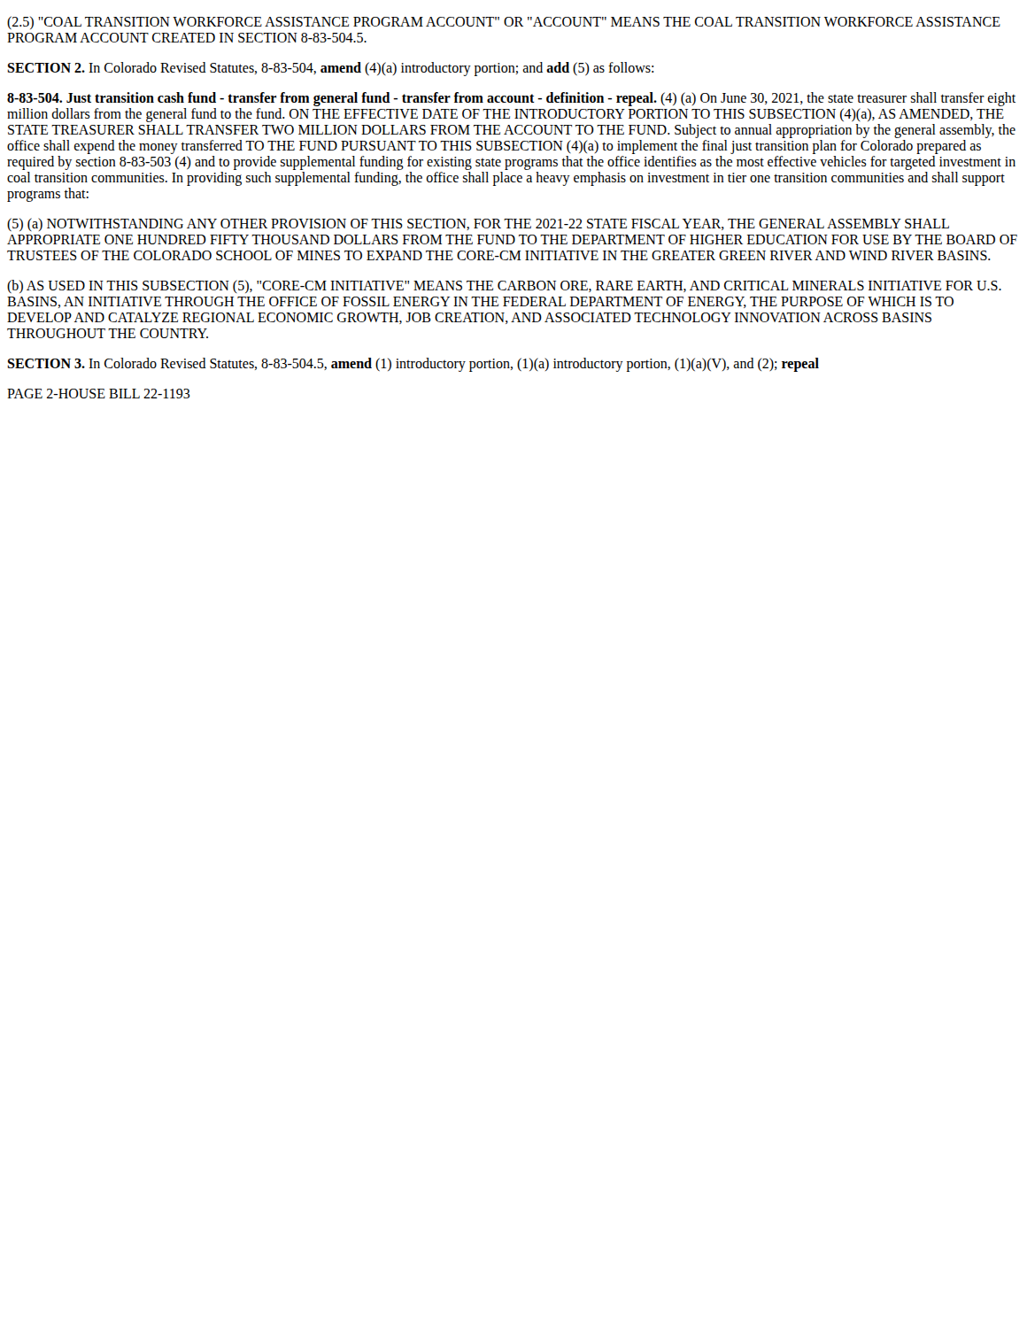(2.5) "COAL TRANSITION WORKFORCE ASSISTANCE PROGRAM ACCOUNT" OR "ACCOUNT" MEANS THE COAL TRANSITION WORKFORCE ASSISTANCE PROGRAM ACCOUNT CREATED IN SECTION 8-83-504.5.
SECTION 2. In Colorado Revised Statutes, 8-83-504, amend (4)(a) introductory portion; and add (5) as follows:
8-83-504. Just transition cash fund - transfer from general fund - transfer from account - definition - repeal. (4) (a) On June 30, 2021, the state treasurer shall transfer eight million dollars from the general fund to the fund. ON THE EFFECTIVE DATE OF THE INTRODUCTORY PORTION TO THIS SUBSECTION (4)(a), AS AMENDED, THE STATE TREASURER SHALL TRANSFER TWO MILLION DOLLARS FROM THE ACCOUNT TO THE FUND. Subject to annual appropriation by the general assembly, the office shall expend the money transferred TO THE FUND PURSUANT TO THIS SUBSECTION (4)(a) to implement the final just transition plan for Colorado prepared as required by section 8-83-503 (4) and to provide supplemental funding for existing state programs that the office identifies as the most effective vehicles for targeted investment in coal transition communities. In providing such supplemental funding, the office shall place a heavy emphasis on investment in tier one transition communities and shall support programs that:
(5) (a) NOTWITHSTANDING ANY OTHER PROVISION OF THIS SECTION, FOR THE 2021-22 STATE FISCAL YEAR, THE GENERAL ASSEMBLY SHALL APPROPRIATE ONE HUNDRED FIFTY THOUSAND DOLLARS FROM THE FUND TO THE DEPARTMENT OF HIGHER EDUCATION FOR USE BY THE BOARD OF TRUSTEES OF THE COLORADO SCHOOL OF MINES TO EXPAND THE CORE-CM INITIATIVE IN THE GREATER GREEN RIVER AND WIND RIVER BASINS.
(b) AS USED IN THIS SUBSECTION (5), "CORE-CM INITIATIVE" MEANS THE CARBON ORE, RARE EARTH, AND CRITICAL MINERALS INITIATIVE FOR U.S. BASINS, AN INITIATIVE THROUGH THE OFFICE OF FOSSIL ENERGY IN THE FEDERAL DEPARTMENT OF ENERGY, THE PURPOSE OF WHICH IS TO DEVELOP AND CATALYZE REGIONAL ECONOMIC GROWTH, JOB CREATION, AND ASSOCIATED TECHNOLOGY INNOVATION ACROSS BASINS THROUGHOUT THE COUNTRY.
SECTION 3. In Colorado Revised Statutes, 8-83-504.5, amend (1) introductory portion, (1)(a) introductory portion, (1)(a)(V), and (2); repeal
PAGE 2-HOUSE BILL 22-1193